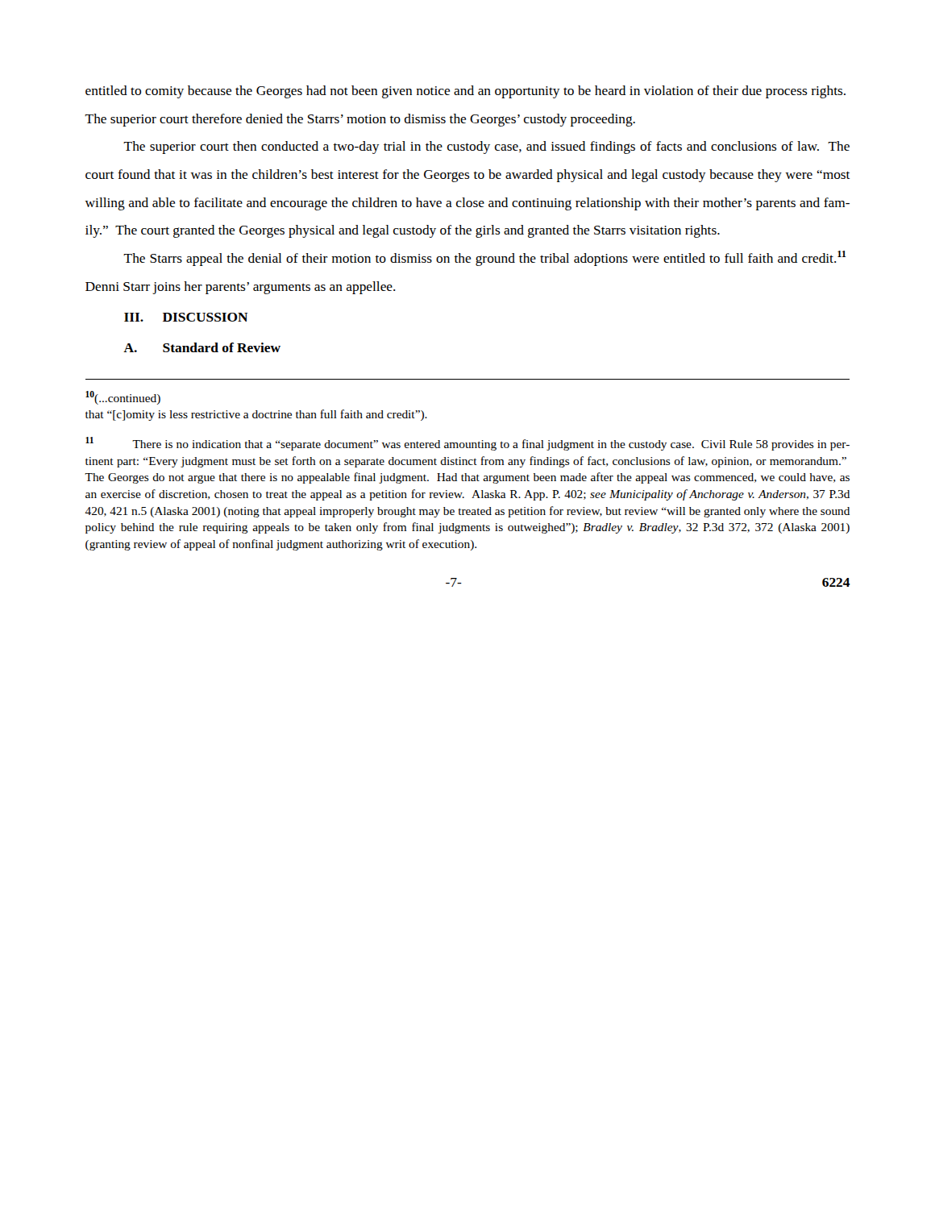entitled to comity because the Georges had not been given notice and an opportunity to be heard in violation of their due process rights. The superior court therefore denied the Starrs’ motion to dismiss the Georges’ custody proceeding.
The superior court then conducted a two-day trial in the custody case, and issued findings of facts and conclusions of law. The court found that it was in the children’s best interest for the Georges to be awarded physical and legal custody because they were “most willing and able to facilitate and encourage the children to have a close and continuing relationship with their mother’s parents and family.” The court granted the Georges physical and legal custody of the girls and granted the Starrs visitation rights.
The Starrs appeal the denial of their motion to dismiss on the ground the tribal adoptions were entitled to full faith and credit.11 Denni Starr joins her parents’ arguments as an appellee.
III.
DISCUSSION
A.
Standard of Review
10(...continued)
that “[c]omity is less restrictive a doctrine than full faith and credit”).
11 There is no indication that a “separate document” was entered amounting to a final judgment in the custody case. Civil Rule 58 provides in pertinent part: “Every judgment must be set forth on a separate document distinct from any findings of fact, conclusions of law, opinion, or memorandum.” The Georges do not argue that there is no appealable final judgment. Had that argument been made after the appeal was commenced, we could have, as an exercise of discretion, chosen to treat the appeal as a petition for review. Alaska R. App. P. 402; see Municipality of Anchorage v. Anderson, 37 P.3d 420, 421 n.5 (Alaska 2001) (noting that appeal improperly brought may be treated as petition for review, but review “will be granted only where the sound policy behind the rule requiring appeals to be taken only from final judgments is outweighed”); Bradley v. Bradley, 32 P.3d 372, 372 (Alaska 2001) (granting review of appeal of nonfinal judgment authorizing writ of execution).
-7-
6224